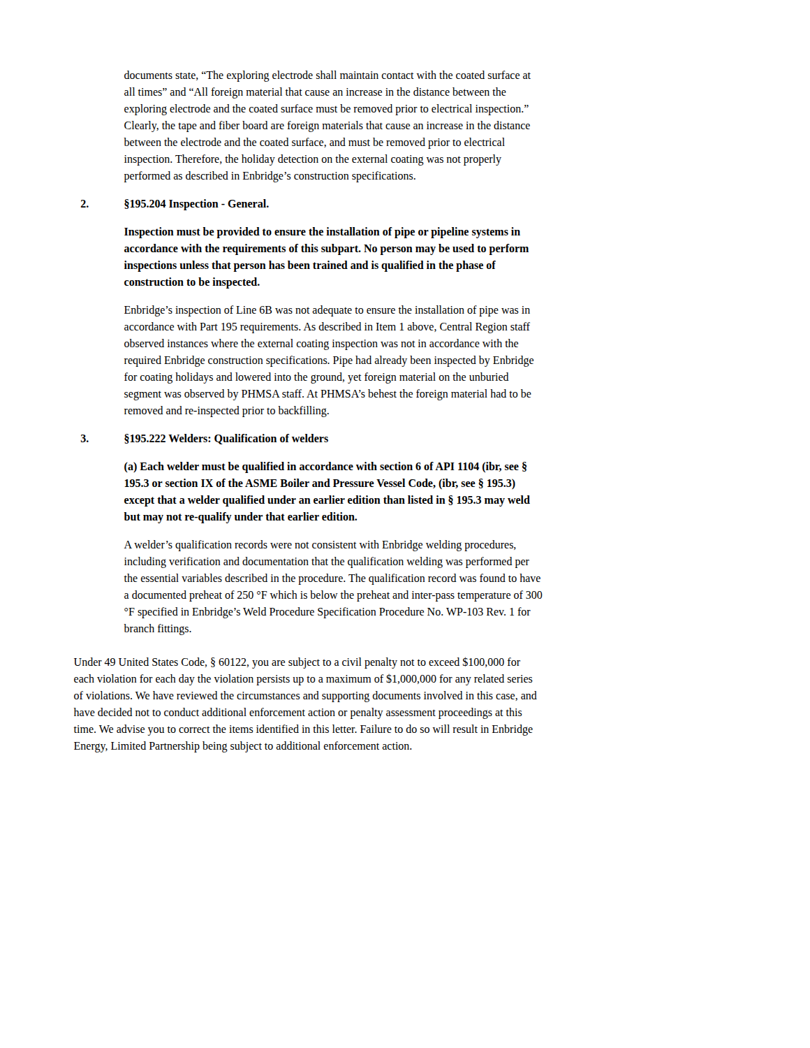documents state, “The exploring electrode shall maintain contact with the coated surface at all times” and “All foreign material that cause an increase in the distance between the exploring electrode and the coated surface must be removed prior to electrical inspection.” Clearly, the tape and fiber board are foreign materials that cause an increase in the distance between the electrode and the coated surface, and must be removed prior to electrical inspection. Therefore, the holiday detection on the external coating was not properly performed as described in Enbridge’s construction specifications.
2.
§195.204 Inspection - General.
Inspection must be provided to ensure the installation of pipe or pipeline systems in accordance with the requirements of this subpart. No person may be used to perform inspections unless that person has been trained and is qualified in the phase of construction to be inspected.
Enbridge’s inspection of Line 6B was not adequate to ensure the installation of pipe was in accordance with Part 195 requirements. As described in Item 1 above, Central Region staff observed instances where the external coating inspection was not in accordance with the required Enbridge construction specifications. Pipe had already been inspected by Enbridge for coating holidays and lowered into the ground, yet foreign material on the unburied segment was observed by PHMSA staff. At PHMSA’s behest the foreign material had to be removed and re-inspected prior to backfilling.
3.
§195.222 Welders: Qualification of welders
(a) Each welder must be qualified in accordance with section 6 of API 1104 (ibr, see § 195.3 or section IX of the ASME Boiler and Pressure Vessel Code, (ibr, see § 195.3) except that a welder qualified under an earlier edition than listed in § 195.3 may weld but may not re-qualify under that earlier edition.
A welder’s qualification records were not consistent with Enbridge welding procedures, including verification and documentation that the qualification welding was performed per the essential variables described in the procedure. The qualification record was found to have a documented preheat of 250 °F which is below the preheat and inter-pass temperature of 300 °F specified in Enbridge’s Weld Procedure Specification Procedure No. WP-103 Rev. 1 for branch fittings.
Under 49 United States Code, § 60122, you are subject to a civil penalty not to exceed $100,000 for each violation for each day the violation persists up to a maximum of $1,000,000 for any related series of violations. We have reviewed the circumstances and supporting documents involved in this case, and have decided not to conduct additional enforcement action or penalty assessment proceedings at this time. We advise you to correct the items identified in this letter. Failure to do so will result in Enbridge Energy, Limited Partnership being subject to additional enforcement action.